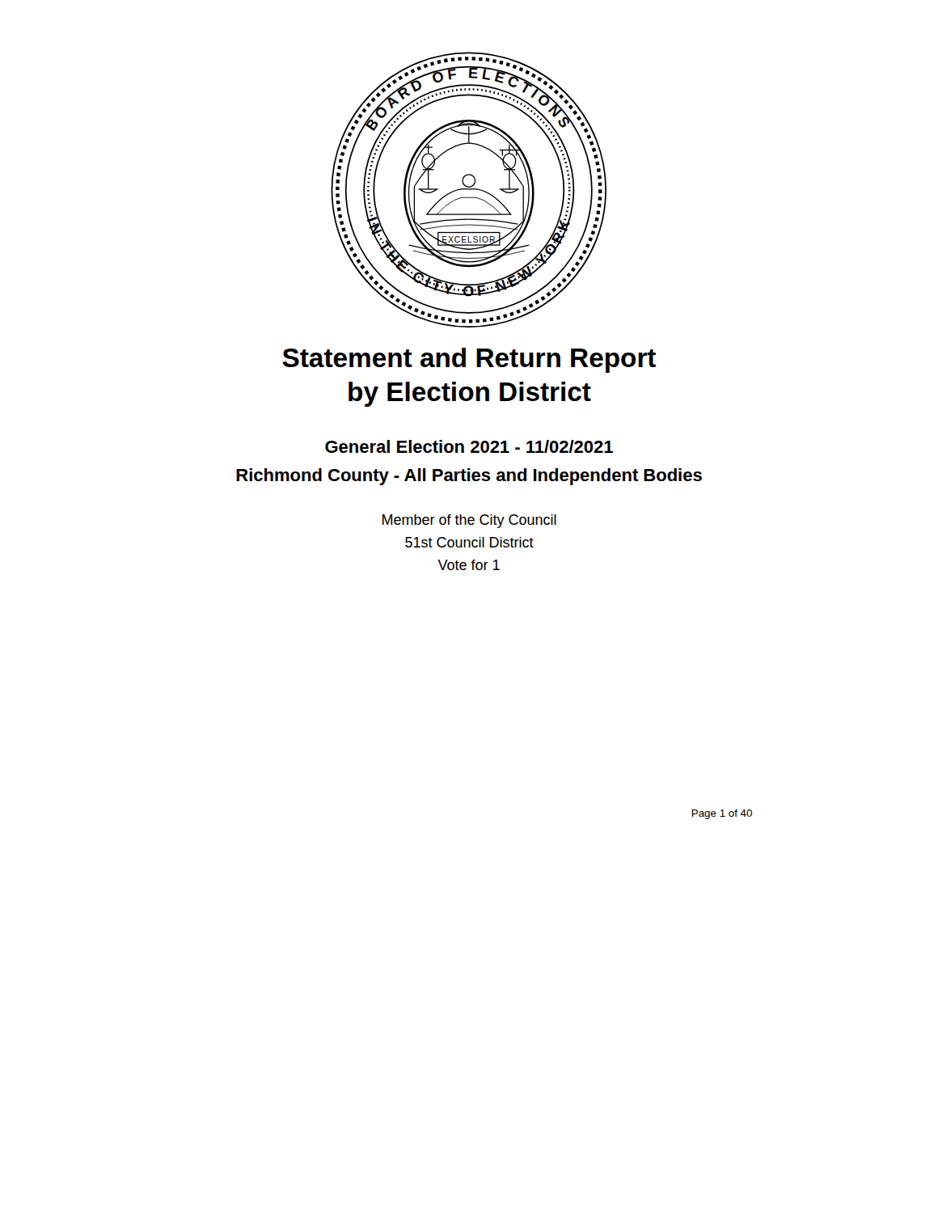BOARD OF ELECTIONS IN THE CITY OF NEW YORK EXCELSIOR
Statement and Return Report
by Election District
General Election 2021 - 11/02/2021
Richmond County - All Parties and Independent Bodies
Member of the City Council
51st Council District
Vote for 1
Page 1 of 40